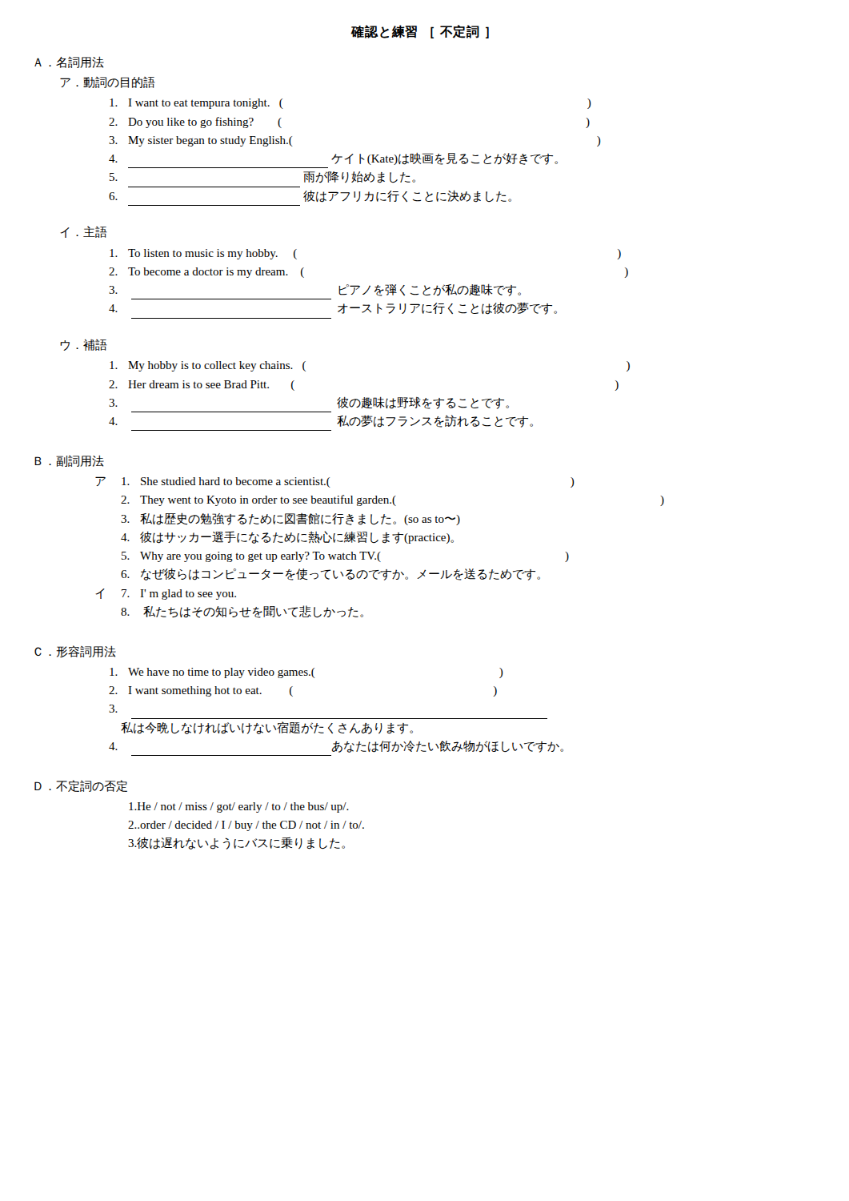確認と練習 ［ 不定詞 ］
Ａ．名詞用法
ア．動詞の目的語
1. I want to eat tempura tonight. ( )
2. Do you like to go fishing? ( )
3. My sister began to study English.( )
4. ケイト(Kate)は映画を見ることが好きです。
5. 雨が降り始めました。
6. 彼はアフリカに行くことに決めました。
イ．主語
1. To listen to music is my hobby. ( )
2. To become a doctor is my dream. ( )
3. ピアノを弾くことが私の趣味です。
4. オーストラリアに行くことは彼の夢です。
ウ．補語
1. My hobby is to collect key chains. ( )
2. Her dream is to see Brad Pitt. ( )
3. 彼の趣味は野球をすることです。
4. 私の夢はフランスを訪れることです。
Ｂ．副詞用法
ア 1. She studied hard to become a scientist.( )
2. They went to Kyoto in order to see beautiful garden.( )
3. 私は歴史の勉強するために図書館に行きました。(so as to〜)
4. 彼はサッカー選手になるために熱心に練習します(practice)。
5. Why are you going to get up early? To watch TV.( )
6. なぜ彼らはコンピューターを使っているのですか。メールを送るためです。
イ 7. I' m glad to see you.
8. 私たちはその知らせを聞いて悲しかった。
Ｃ．形容詞用法
1. We have no time to play video games.( )
2. I want something hot to eat. ( )
3.
私は今晩しなければいけない宿題がたくさんあります。
4. あなたは何か冷たい飲み物がほしいですか。
Ｄ．不定詞の否定
1.He / not / miss / got/ early / to / the bus/ up/.
2..order / decided / I / buy / the CD / not / in / to/.
3.彼は遅れないようにバスに乗りました。